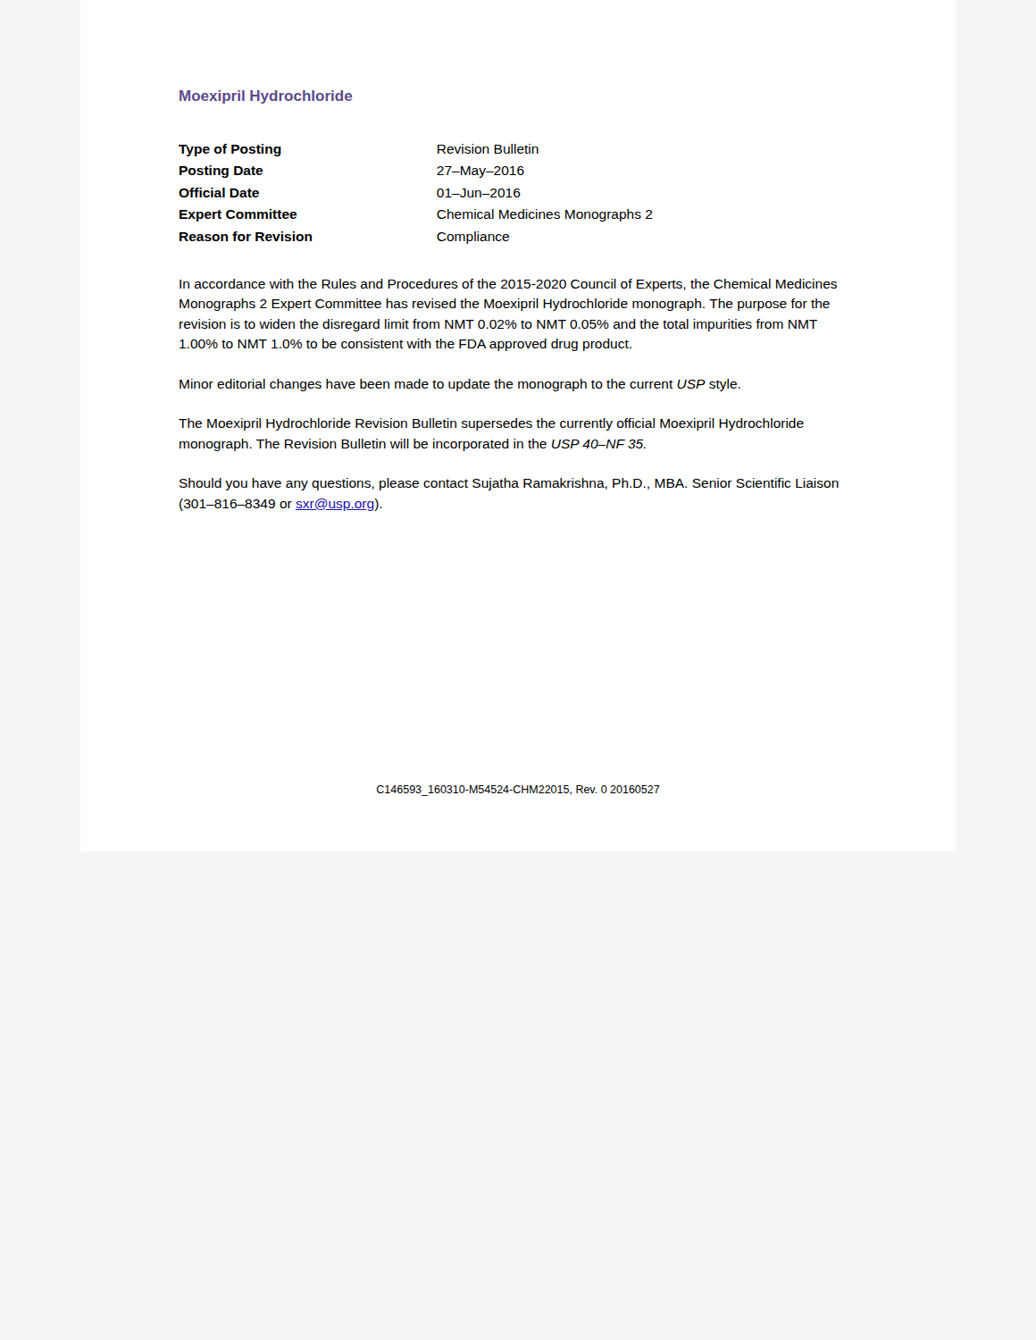Moexipril Hydrochloride
| Type of Posting | Revision Bulletin |
| Posting Date | 27–May–2016 |
| Official Date | 01–Jun–2016 |
| Expert Committee | Chemical Medicines Monographs 2 |
| Reason for Revision | Compliance |
In accordance with the Rules and Procedures of the 2015-2020 Council of Experts, the Chemical Medicines Monographs 2 Expert Committee has revised the Moexipril Hydrochloride monograph. The purpose for the revision is to widen the disregard limit from NMT 0.02% to NMT 0.05% and the total impurities from NMT 1.00% to NMT 1.0% to be consistent with the FDA approved drug product.
Minor editorial changes have been made to update the monograph to the current USP style.
The Moexipril Hydrochloride Revision Bulletin supersedes the currently official Moexipril Hydrochloride monograph. The Revision Bulletin will be incorporated in the USP 40–NF 35.
Should you have any questions, please contact Sujatha Ramakrishna, Ph.D., MBA. Senior Scientific Liaison (301–816–8349 or sxr@usp.org).
C146593_160310-M54524-CHM22015, Rev. 0 20160527